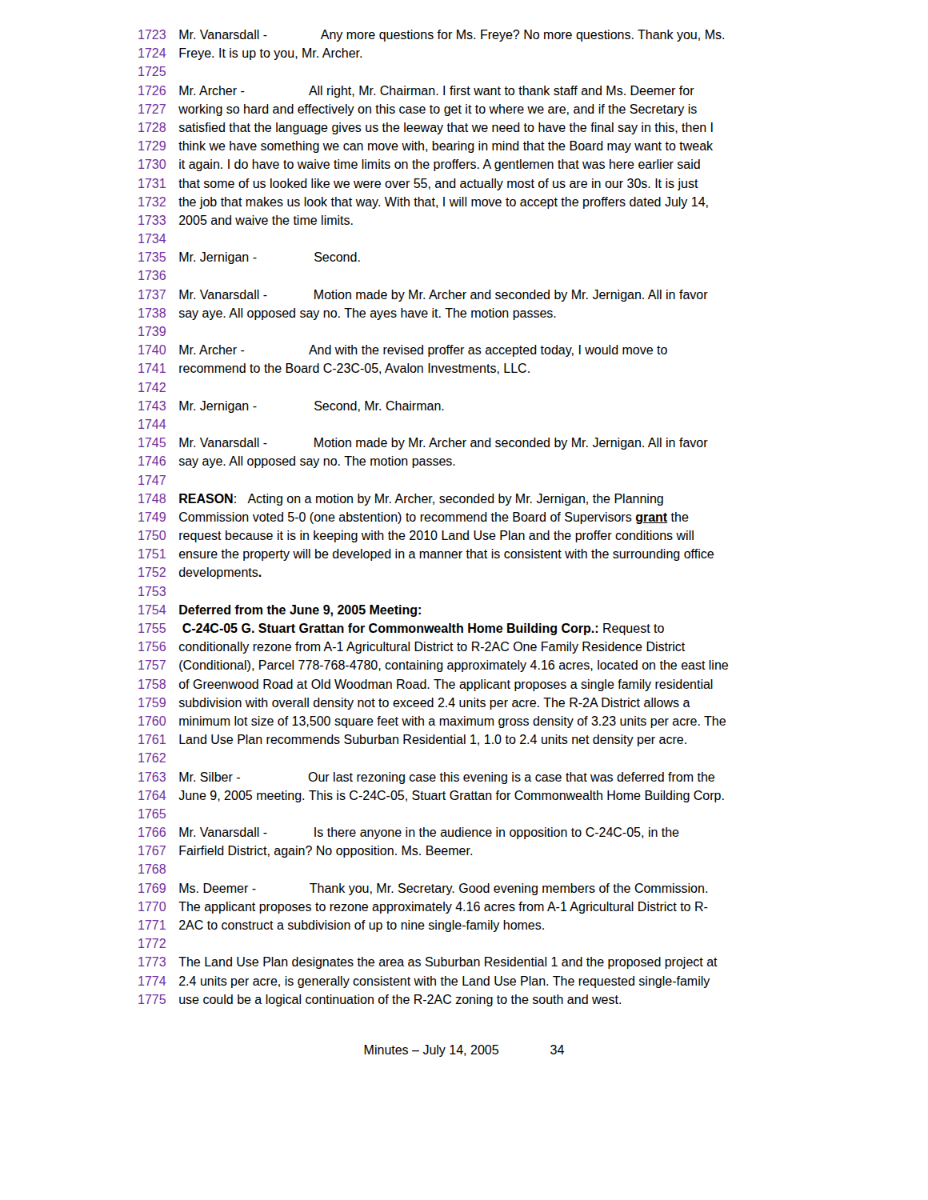1723 Mr. Vanarsdall - Any more questions for Ms. Freye? No more questions. Thank you, Ms.
1724 Freye. It is up to you, Mr. Archer.
1725
1726 Mr. Archer - All right, Mr. Chairman. I first want to thank staff and Ms. Deemer for
1727 working so hard and effectively on this case to get it to where we are, and if the Secretary is
1728 satisfied that the language gives us the leeway that we need to have the final say in this, then I
1729 think we have something we can move with, bearing in mind that the Board may want to tweak
1730 it again. I do have to waive time limits on the proffers. A gentlemen that was here earlier said
1731 that some of us looked like we were over 55, and actually most of us are in our 30s. It is just
1732 the job that makes us look that way. With that, I will move to accept the proffers dated July 14,
17332005 and waive the time limits.
1734
1735 Mr. Jernigan - Second.
1736
1737 Mr. Vanarsdall - Motion made by Mr. Archer and seconded by Mr. Jernigan. All in favor
1738 say aye. All opposed say no. The ayes have it. The motion passes.
1739
1740 Mr. Archer - And with the revised proffer as accepted today, I would move to
1741 recommend to the Board C-23C-05, Avalon Investments, LLC.
1742
1743 Mr. Jernigan - Second, Mr. Chairman.
1744
1745 Mr. Vanarsdall - Motion made by Mr. Archer and seconded by Mr. Jernigan. All in favor
1746 say aye. All opposed say no. The motion passes.
1747
1748 REASON: Acting on a motion by Mr. Archer, seconded by Mr. Jernigan, the Planning
1749 Commission voted 5-0 (one abstention) to recommend the Board of Supervisors grant the
1750 request because it is in keeping with the 2010 Land Use Plan and the proffer conditions will
1751 ensure the property will be developed in a manner that is consistent with the surrounding office
1752 developments.
1753
1754 Deferred from the June 9, 2005 Meeting:
1755 C-24C-05 G. Stuart Grattan for Commonwealth Home Building Corp.: Request to
1756 conditionally rezone from A-1 Agricultural District to R-2AC One Family Residence District
1757(Conditional), Parcel 778-768-4780, containing approximately 4.16 acres, located on the east line
1758 of Greenwood Road at Old Woodman Road. The applicant proposes a single family residential
1759 subdivision with overall density not to exceed 2.4 units per acre. The R-2A District allows a
1760 minimum lot size of 13,500 square feet with a maximum gross density of 3.23 units per acre. The
1761 Land Use Plan recommends Suburban Residential 1, 1.0 to 2.4 units net density per acre.
1762
1763 Mr. Silber - Our last rezoning case this evening is a case that was deferred from the
1764 June 9, 2005 meeting. This is C-24C-05, Stuart Grattan for Commonwealth Home Building Corp.
1765
1766 Mr. Vanarsdall - Is there anyone in the audience in opposition to C-24C-05, in the
1767 Fairfield District, again? No opposition. Ms. Beemer.
1768
1769 Ms. Deemer - Thank you, Mr. Secretary. Good evening members of the Commission.
1770 The applicant proposes to rezone approximately 4.16 acres from A-1 Agricultural District to R-
17712AC to construct a subdivision of up to nine single-family homes.
1772
1773 The Land Use Plan designates the area as Suburban Residential 1 and the proposed project at
17742.4 units per acre, is generally consistent with the Land Use Plan. The requested single-family
1775 use could be a logical continuation of the R-2AC zoning to the south and west.
Minutes – July 14, 2005 34